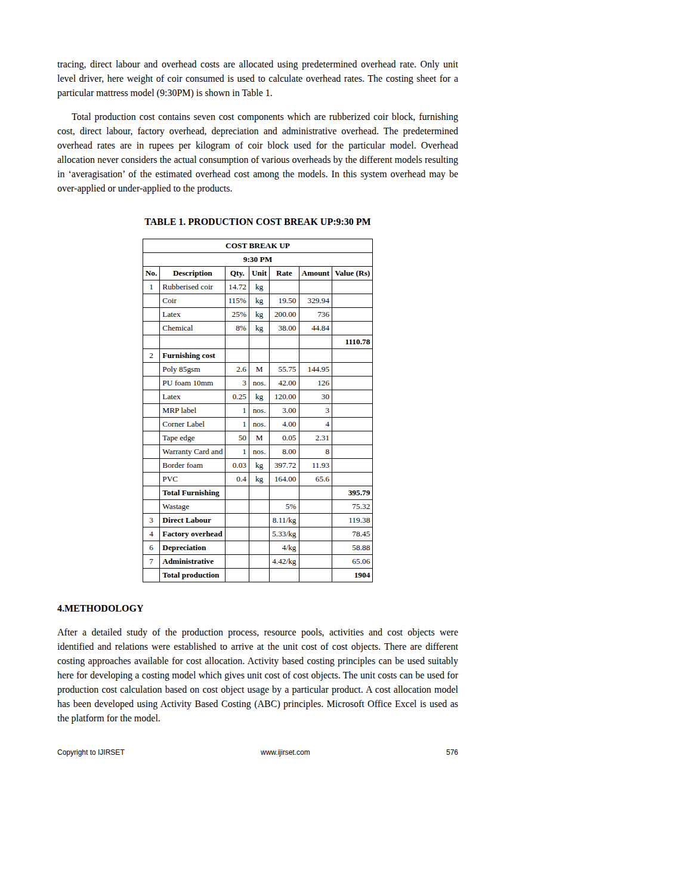tracing, direct labour and overhead costs are allocated using predetermined overhead rate. Only unit level driver, here weight of coir consumed is used to calculate overhead rates. The costing sheet for a particular mattress model (9:30PM) is shown in Table 1.
Total production cost contains seven cost components which are rubberized coir block, furnishing cost, direct labour, factory overhead, depreciation and administrative overhead. The predetermined overhead rates are in rupees per kilogram of coir block used for the particular model. Overhead allocation never considers the actual consumption of various overheads by the different models resulting in ‘averagisation’ of the estimated overhead cost among the models. In this system overhead may be over-applied or under-applied to the products.
TABLE 1. PRODUCTION COST BREAK UP:9:30 PM
| COST BREAK UP |
| 9:30 PM |
| No. | Description | Qty. | Unit | Rate | Amount | Value (Rs) |
| 1 | Rubberised coir | 14.72 | kg | | | |
| | Coir | 115% | kg | 19.50 | 329.94 | |
| | Latex | 25% | kg | 200.00 | 736 | |
| | Chemical | 8% | kg | 38.00 | 44.84 | |
| | | | | | | 1110.78 |
| 2 | Furnishing cost | | | | | |
| | Poly 85gsm | 2.6 | M | 55.75 | 144.95 | |
| | PU foam 10mm | 3 | nos. | 42.00 | 126 | |
| | Latex | 0.25 | kg | 120.00 | 30 | |
| | MRP label | 1 | nos. | 3.00 | 3 | |
| | Corner Label | 1 | nos. | 4.00 | 4 | |
| | Tape edge | 50 | M | 0.05 | 2.31 | |
| | Warranty Card and | 1 | nos. | 8.00 | 8 | |
| | Border foam | 0.03 | kg | 397.72 | 11.93 | |
| | PVC | 0.4 | kg | 164.00 | 65.6 | |
| | Total Furnishing | | | | | 395.79 |
| | Wastage | | | 5% | | 75.32 |
| 3 | Direct Labour | | | 8.11/kg | | 119.38 |
| 4 | Factory overhead | | | 5.33/kg | | 78.45 |
| 6 | Depreciation | | | 4/kg | | 58.88 |
| 7 | Administrative | | | 4.42/kg | | 65.06 |
| | Total production | | | | | 1904 |
4.METHODOLOGY
After a detailed study of the production process, resource pools, activities and cost objects were identified and relations were established to arrive at the unit cost of cost objects. There are different costing approaches available for cost allocation. Activity based costing principles can be used suitably here for developing a costing model which gives unit cost of cost objects. The unit costs can be used for production cost calculation based on cost object usage by a particular product. A cost allocation model has been developed using Activity Based Costing (ABC) principles. Microsoft Office Excel is used as the platform for the model.
Copyright to IJIRSET www.ijirset.com 576